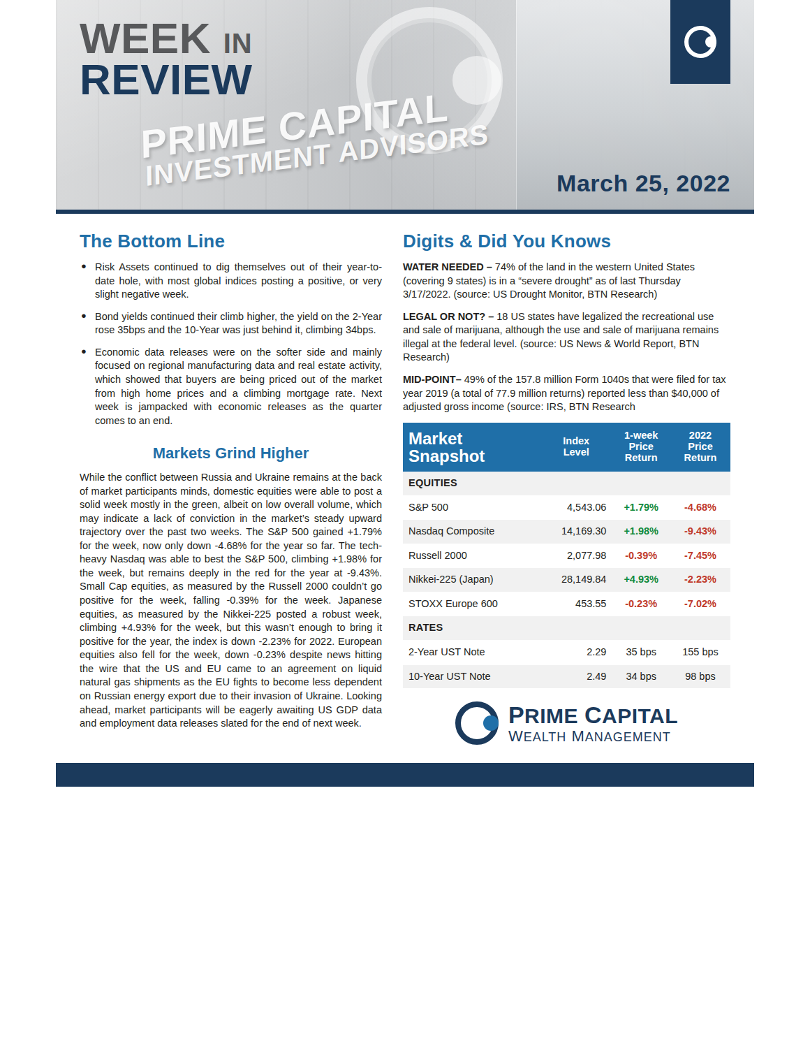PRIME CAPITAL
INVESTMENT ADVISORS
WEEK IN
REVIEW
March 25, 2022
The Bottom Line
Risk Assets continued to dig themselves out of their year-to-date hole, with most global indices posting a positive, or very slight negative week.
Bond yields continued their climb higher, the yield on the 2-Year rose 35bps and the 10-Year was just behind it, climbing 34bps.
Economic data releases were on the softer side and mainly focused on regional manufacturing data and real estate activity, which showed that buyers are being priced out of the market from high home prices and a climbing mortgage rate. Next week is jampacked with economic releases as the quarter comes to an end.
Markets Grind Higher
While the conflict between Russia and Ukraine remains at the back of market participants minds, domestic equities were able to post a solid week mostly in the green, albeit on low overall volume, which may indicate a lack of conviction in the market’s steady upward trajectory over the past two weeks. The S&P 500 gained +1.79% for the week, now only down -4.68% for the year so far. The tech-heavy Nasdaq was able to best the S&P 500, climbing +1.98% for the week, but remains deeply in the red for the year at -9.43%. Small Cap equities, as measured by the Russell 2000 couldn’t go positive for the week, falling -0.39% for the week. Japanese equities, as measured by the Nikkei-225 posted a robust week, climbing +4.93% for the week, but this wasn’t enough to bring it positive for the year, the index is down -2.23% for 2022. European equities also fell for the week, down -0.23% despite news hitting the wire that the US and EU came to an agreement on liquid natural gas shipments as the EU fights to become less dependent on Russian energy export due to their invasion of Ukraine. Looking ahead, market participants will be eagerly awaiting US GDP data and employment data releases slated for the end of next week.
Digits & Did You Knows
WATER NEEDED – 74% of the land in the western United States (covering 9 states) is in a “severe drought” as of last Thursday 3/17/2022. (source: US Drought Monitor, BTN Research)
LEGAL OR NOT? – 18 US states have legalized the recreational use and sale of marijuana, although the use and sale of marijuana remains illegal at the federal level. (source: US News & World Report, BTN Research)
MID-POINT– 49% of the 157.8 million Form 1040s that were filed for tax year 2019 (a total of 77.9 million returns) reported less than $40,000 of adjusted gross income (source: IRS, BTN Research
| Market Snapshot | Index Level | 1-week Price Return | 2022 Price Return |
| --- | --- | --- | --- |
| EQUITIES |
| S&P 500 | 4,543.06 | +1.79% | -4.68% |
| Nasdaq Composite | 14,169.30 | +1.98% | -9.43% |
| Russell 2000 | 2,077.98 | -0.39% | -7.45% |
| Nikkei-225 (Japan) | 28,149.84 | +4.93% | -2.23% |
| STOXX Europe 600 | 453.55 | -0.23% | -7.02% |
| RATES |
| 2-Year UST Note | 2.29 | 35 bps | 155 bps |
| 10-Year UST Note | 2.49 | 34 bps | 98 bps |
PRIME CAPITAL
WEALTH MANAGEMENT